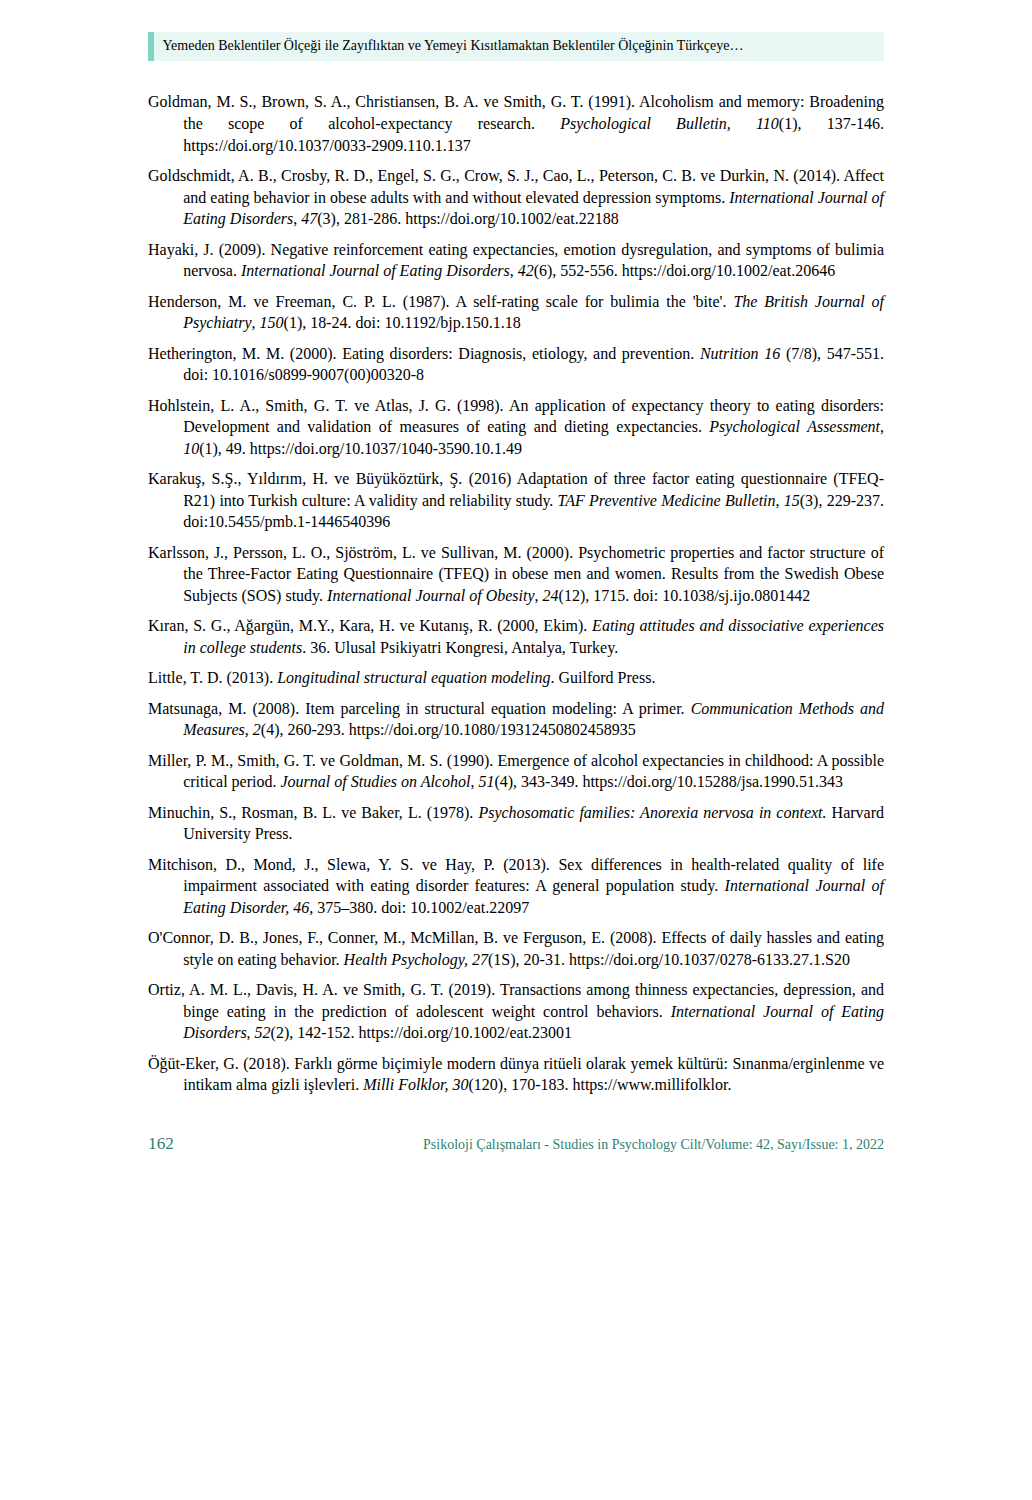Yemeden Beklentiler Ölçeği ile Zayıflıktan ve Yemeyi Kısıtlamaktan Beklentiler Ölçeğinin Türkçeye…
Goldman, M. S., Brown, S. A., Christiansen, B. A. ve Smith, G. T. (1991). Alcoholism and memory: Broadening the scope of alcohol-expectancy research. Psychological Bulletin, 110(1), 137-146. https://doi.org/10.1037/0033-2909.110.1.137
Goldschmidt, A. B., Crosby, R. D., Engel, S. G., Crow, S. J., Cao, L., Peterson, C. B. ve Durkin, N. (2014). Affect and eating behavior in obese adults with and without elevated depression symptoms. International Journal of Eating Disorders, 47(3), 281-286. https://doi.org/10.1002/eat.22188
Hayaki, J. (2009). Negative reinforcement eating expectancies, emotion dysregulation, and symptoms of bulimia nervosa. International Journal of Eating Disorders, 42(6), 552-556. https://doi.org/10.1002/eat.20646
Henderson, M. ve Freeman, C. P. L. (1987). A self-rating scale for bulimia the 'bite'. The British Journal of Psychiatry, 150(1), 18-24. doi: 10.1192/bjp.150.1.18
Hetherington, M. M. (2000). Eating disorders: Diagnosis, etiology, and prevention. Nutrition 16 (7/8), 547-551. doi: 10.1016/s0899-9007(00)00320-8
Hohlstein, L. A., Smith, G. T. ve Atlas, J. G. (1998). An application of expectancy theory to eating disorders: Development and validation of measures of eating and dieting expectancies. Psychological Assessment, 10(1), 49. https://doi.org/10.1037/1040-3590.10.1.49
Karakuş, S.Ş., Yıldırım, H. ve Büyüköztürk, Ş. (2016) Adaptation of three factor eating questionnaire (TFEQ-R21) into Turkish culture: A validity and reliability study. TAF Preventive Medicine Bulletin, 15(3), 229-237. doi:10.5455/pmb.1-1446540396
Karlsson, J., Persson, L. O., Sjöström, L. ve Sullivan, M. (2000). Psychometric properties and factor structure of the Three-Factor Eating Questionnaire (TFEQ) in obese men and women. Results from the Swedish Obese Subjects (SOS) study. International Journal of Obesity, 24(12), 1715. doi: 10.1038/sj.ijo.0801442
Kıran, S. G., Ağargün, M.Y., Kara, H. ve Kutanış, R. (2000, Ekim). Eating attitudes and dissociative experiences in college students. 36. Ulusal Psikiyatri Kongresi, Antalya, Turkey.
Little, T. D. (2013). Longitudinal structural equation modeling. Guilford Press.
Matsunaga, M. (2008). Item parceling in structural equation modeling: A primer. Communication Methods and Measures, 2(4), 260-293. https://doi.org/10.1080/19312450802458935
Miller, P. M., Smith, G. T. ve Goldman, M. S. (1990). Emergence of alcohol expectancies in childhood: A possible critical period. Journal of Studies on Alcohol, 51(4), 343-349. https://doi.org/10.15288/jsa.1990.51.343
Minuchin, S., Rosman, B. L. ve Baker, L. (1978). Psychosomatic families: Anorexia nervosa in context. Harvard University Press.
Mitchison, D., Mond, J., Slewa, Y. S. ve Hay, P. (2013). Sex differences in health-related quality of life impairment associated with eating disorder features: A general population study. International Journal of Eating Disorder, 46, 375–380. doi: 10.1002/eat.22097
O'Connor, D. B., Jones, F., Conner, M., McMillan, B. ve Ferguson, E. (2008). Effects of daily hassles and eating style on eating behavior. Health Psychology, 27(1S), 20-31. https://doi.org/10.1037/0278-6133.27.1.S20
Ortiz, A. M. L., Davis, H. A. ve Smith, G. T. (2019). Transactions among thinness expectancies, depression, and binge eating in the prediction of adolescent weight control behaviors. International Journal of Eating Disorders, 52(2), 142-152. https://doi.org/10.1002/eat.23001
Öğüt-Eker, G. (2018). Farklı görme biçimiyle modern dünya ritüeli olarak yemek kültürü: Sınanma/erginlenme ve intikam alma gizli işlevleri. Milli Folklor, 30(120), 170-183. https://www.millifolklor.
162 Psikoloji Çalışmaları - Studies in Psychology Cilt/Volume: 42, Sayı/Issue: 1, 2022